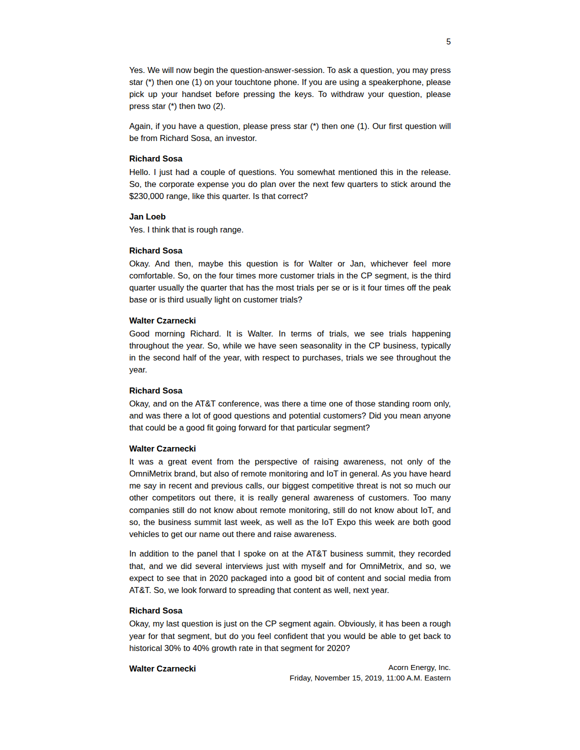5
Yes. We will now begin the question-answer-session. To ask a question, you may press star (*) then one (1) on your touchtone phone. If you are using a speakerphone, please pick up your handset before pressing the keys. To withdraw your question, please press star (*) then two (2).
Again, if you have a question, please press star (*) then one (1). Our first question will be from Richard Sosa, an investor.
Richard Sosa
Hello. I just had a couple of questions. You somewhat mentioned this in the release. So, the corporate expense you do plan over the next few quarters to stick around the $230,000 range, like this quarter. Is that correct?
Jan Loeb
Yes. I think that is rough range.
Richard Sosa
Okay. And then, maybe this question is for Walter or Jan, whichever feel more comfortable. So, on the four times more customer trials in the CP segment, is the third quarter usually the quarter that has the most trials per se or is it four times off the peak base or is third usually light on customer trials?
Walter Czarnecki
Good morning Richard. It is Walter. In terms of trials, we see trials happening throughout the year. So, while we have seen seasonality in the CP business, typically in the second half of the year, with respect to purchases, trials we see throughout the year.
Richard Sosa
Okay, and on the AT&T conference, was there a time one of those standing room only, and was there a lot of good questions and potential customers? Did you mean anyone that could be a good fit going forward for that particular segment?
Walter Czarnecki
It was a great event from the perspective of raising awareness, not only of the OmniMetrix brand, but also of remote monitoring and IoT in general. As you have heard me say in recent and previous calls, our biggest competitive threat is not so much our other competitors out there, it is really general awareness of customers. Too many companies still do not know about remote monitoring, still do not know about IoT, and so, the business summit last week, as well as the IoT Expo this week are both good vehicles to get our name out there and raise awareness.
In addition to the panel that I spoke on at the AT&T business summit, they recorded that, and we did several interviews just with myself and for OmniMetrix, and so, we expect to see that in 2020 packaged into a good bit of content and social media from AT&T. So, we look forward to spreading that content as well, next year.
Richard Sosa
Okay, my last question is just on the CP segment again. Obviously, it has been a rough year for that segment, but do you feel confident that you would be able to get back to historical 30% to 40% growth rate in that segment for 2020?
Walter Czarnecki
Acorn Energy, Inc.
Friday, November 15, 2019, 11:00 A.M. Eastern